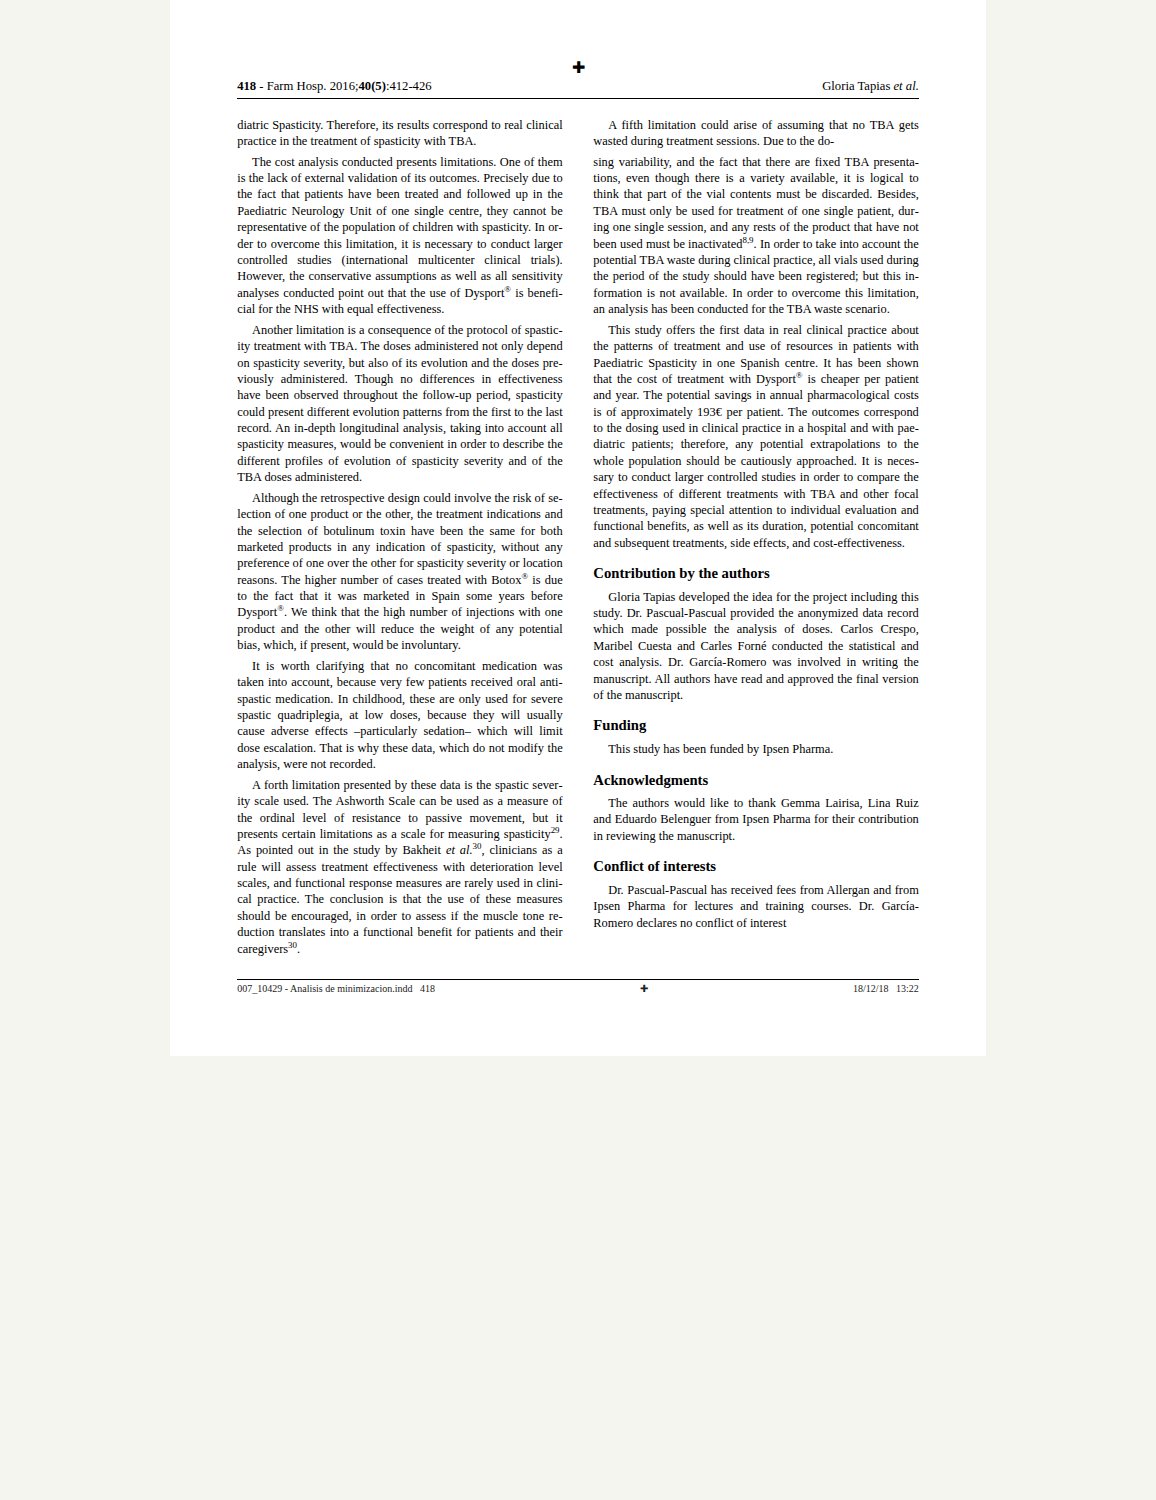✚
418 - Farm Hosp. 2016;40(5):412-426
Gloria Tapias et al.
diatric Spasticity. Therefore, its results correspond to real clinical practice in the treatment of spasticity with TBA.
The cost analysis conducted presents limitations. One of them is the lack of external validation of its outcomes. Precisely due to the fact that patients have been treated and followed up in the Paediatric Neurology Unit of one single centre, they cannot be representative of the population of children with spasticity. In order to overcome this limitation, it is necessary to conduct larger controlled studies (international multicenter clinical trials). However, the conservative assumptions as well as all sensitivity analyses conducted point out that the use of Dysport® is beneficial for the NHS with equal effectiveness.
Another limitation is a consequence of the protocol of spasticity treatment with TBA. The doses administered not only depend on spasticity severity, but also of its evolution and the doses previously administered. Though no differences in effectiveness have been observed throughout the follow-up period, spasticity could present different evolution patterns from the first to the last record. An in-depth longitudinal analysis, taking into account all spasticity measures, would be convenient in order to describe the different profiles of evolution of spasticity severity and of the TBA doses administered.
Although the retrospective design could involve the risk of selection of one product or the other, the treatment indications and the selection of botulinum toxin have been the same for both marketed products in any indication of spasticity, without any preference of one over the other for spasticity severity or location reasons. The higher number of cases treated with Botox® is due to the fact that it was marketed in Spain some years before Dysport®. We think that the high number of injections with one product and the other will reduce the weight of any potential bias, which, if present, would be involuntary.
It is worth clarifying that no concomitant medication was taken into account, because very few patients received oral antispastic medication. In childhood, these are only used for severe spastic quadriplegia, at low doses, because they will usually cause adverse effects –particularly sedation– which will limit dose escalation. That is why these data, which do not modify the analysis, were not recorded.
A forth limitation presented by these data is the spastic severity scale used. The Ashworth Scale can be used as a measure of the ordinal level of resistance to passive movement, but it presents certain limitations as a scale for measuring spasticity29. As pointed out in the study by Bakheit et al.30, clinicians as a rule will assess treatment effectiveness with deterioration level scales, and functional response measures are rarely used in clinical practice. The conclusion is that the use of these measures should be encouraged, in order to assess if the muscle tone reduction translates into a functional benefit for patients and their caregivers30.
A fifth limitation could arise of assuming that no TBA gets wasted during treatment sessions. Due to the do-
sing variability, and the fact that there are fixed TBA presentations, even though there is a variety available, it is logical to think that part of the vial contents must be discarded. Besides, TBA must only be used for treatment of one single patient, during one single session, and any rests of the product that have not been used must be inactivated8,9. In order to take into account the potential TBA waste during clinical practice, all vials used during the period of the study should have been registered; but this information is not available. In order to overcome this limitation, an analysis has been conducted for the TBA waste scenario.
This study offers the first data in real clinical practice about the patterns of treatment and use of resources in patients with Paediatric Spasticity in one Spanish centre. It has been shown that the cost of treatment with Dysport® is cheaper per patient and year. The potential savings in annual pharmacological costs is of approximately 193€ per patient. The outcomes correspond to the dosing used in clinical practice in a hospital and with paediatric patients; therefore, any potential extrapolations to the whole population should be cautiously approached. It is necessary to conduct larger controlled studies in order to compare the effectiveness of different treatments with TBA and other focal treatments, paying special attention to individual evaluation and functional benefits, as well as its duration, potential concomitant and subsequent treatments, side effects, and cost-effectiveness.
Contribution by the authors
Gloria Tapias developed the idea for the project including this study. Dr. Pascual-Pascual provided the anonymized data record which made possible the analysis of doses. Carlos Crespo, Maribel Cuesta and Carles Forné conducted the statistical and cost analysis. Dr. García-Romero was involved in writing the manuscript. All authors have read and approved the final version of the manuscript.
Funding
This study has been funded by Ipsen Pharma.
Acknowledgments
The authors would like to thank Gemma Lairisa, Lina Ruiz and Eduardo Belenguer from Ipsen Pharma for their contribution in reviewing the manuscript.
Conflict of interests
Dr. Pascual-Pascual has received fees from Allergan and from Ipsen Pharma for lectures and training courses. Dr. García-Romero declares no conflict of interest
007_10429 - Analisis de minimizacion.indd 418
✚
18/12/18 13:22